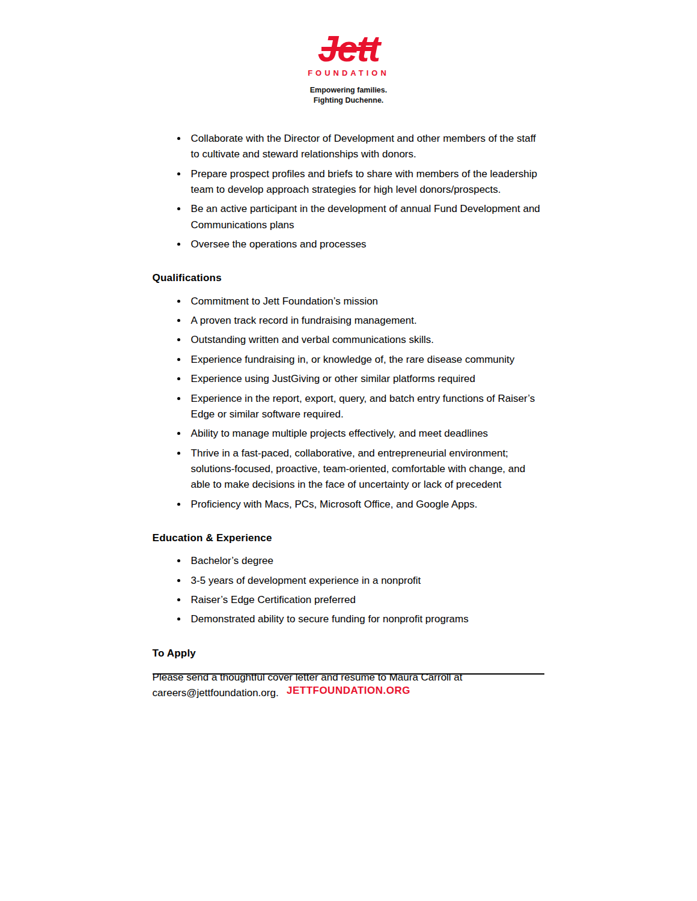Jett
FOUNDATION
Empowering families.
Fighting Duchenne.
Collaborate with the Director of Development and other members of the staff to cultivate and steward relationships with donors.
Prepare prospect profiles and briefs to share with members of the leadership team to develop approach strategies for high level donors/prospects.
Be an active participant in the development of annual Fund Development and Communications plans
Oversee the operations and processes
Qualifications
Commitment to Jett Foundation’s mission
A proven track record in fundraising management.
Outstanding written and verbal communications skills.
Experience fundraising in, or knowledge of, the rare disease community
Experience using JustGiving or other similar platforms required
Experience in the report, export, query, and batch entry functions of Raiser’s Edge or similar software required.
Ability to manage multiple projects effectively, and meet deadlines
Thrive in a fast-paced, collaborative, and entrepreneurial environment; solutions-focused, proactive, team-oriented, comfortable with change, and able to make decisions in the face of uncertainty or lack of precedent
Proficiency with Macs, PCs, Microsoft Office, and Google Apps.
Education & Experience
Bachelor’s degree
3-5 years of development experience in a nonprofit
Raiser’s Edge Certification preferred
Demonstrated ability to secure funding for nonprofit programs
To Apply
Please send a thoughtful cover letter and resume to Maura Carroll at careers@jettfoundation.org.
JETTFOUNDATION.ORG